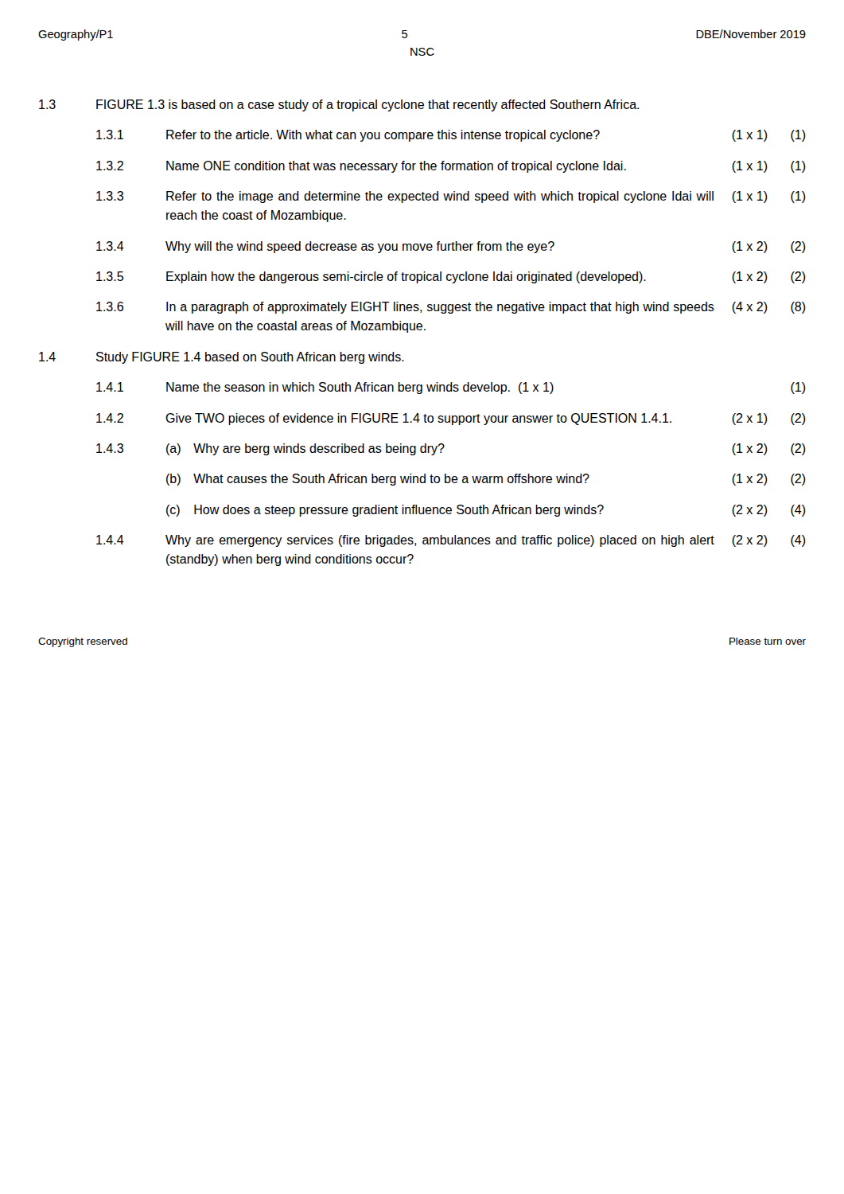Geography/P1
5
DBE/November 2019
NSC
| 1.3 | FIGURE 1.3 is based on a case study of a tropical cyclone that recently affected Southern Africa. | | |
| | 1.3.1 | Refer to the article. With what can you compare this intense tropical cyclone? | (1 x 1) | (1) |
| | 1.3.2 | Name ONE condition that was necessary for the formation of tropical cyclone Idai. | (1 x 1) | (1) |
| | 1.3.3 | Refer to the image and determine the expected wind speed with which tropical cyclone Idai will reach the coast of Mozambique. | (1 x 1) | (1) |
| | 1.3.4 | Why will the wind speed decrease as you move further from the eye? | (1 x 2) | (2) |
| | 1.3.5 | Explain how the dangerous semi-circle of tropical cyclone Idai originated (developed). | (1 x 2) | (2) |
| | 1.3.6 | In a paragraph of approximately EIGHT lines, suggest the negative impact that high wind speeds will have on the coastal areas of Mozambique. | (4 x 2) | (8) |
| 1.4 | Study FIGURE 1.4 based on South African berg winds. | | |
| | 1.4.1 | Name the season in which South African berg winds develop. (1 x 1) | | (1) |
| | 1.4.2 | Give TWO pieces of evidence in FIGURE 1.4 to support your answer to QUESTION 1.4.1. | (2 x 1) | (2) |
| | 1.4.3 | (a) | Why are berg winds described as being dry? | (1 x 2) | (2) |
| | | (b) | What causes the South African berg wind to be a warm offshore wind? | (1 x 2) | (2) |
| | | (c) | How does a steep pressure gradient influence South African berg winds? | (2 x 2) | (4) |
| | 1.4.4 | Why are emergency services (fire brigades, ambulances and traffic police) placed on high alert (standby) when berg wind conditions occur? | (2 x 2) | (4) |
Copyright reserved
Please turn over